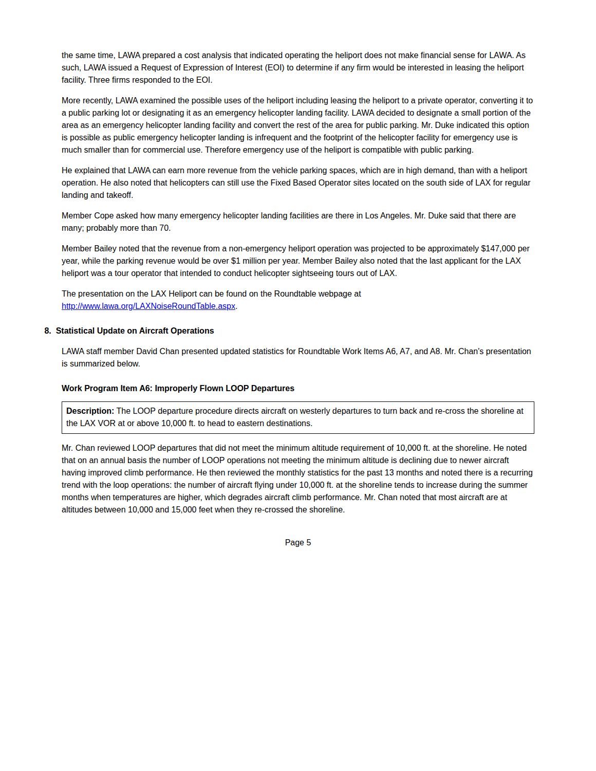the same time, LAWA prepared a cost analysis that indicated operating the heliport does not make financial sense for LAWA. As such, LAWA issued a Request of Expression of Interest (EOI) to determine if any firm would be interested in leasing the heliport facility. Three firms responded to the EOI.
More recently, LAWA examined the possible uses of the heliport including leasing the heliport to a private operator, converting it to a public parking lot or designating it as an emergency helicopter landing facility. LAWA decided to designate a small portion of the area as an emergency helicopter landing facility and convert the rest of the area for public parking. Mr. Duke indicated this option is possible as public emergency helicopter landing is infrequent and the footprint of the helicopter facility for emergency use is much smaller than for commercial use. Therefore emergency use of the heliport is compatible with public parking.
He explained that LAWA can earn more revenue from the vehicle parking spaces, which are in high demand, than with a heliport operation. He also noted that helicopters can still use the Fixed Based Operator sites located on the south side of LAX for regular landing and takeoff.
Member Cope asked how many emergency helicopter landing facilities are there in Los Angeles. Mr. Duke said that there are many; probably more than 70.
Member Bailey noted that the revenue from a non-emergency heliport operation was projected to be approximately $147,000 per year, while the parking revenue would be over $1 million per year. Member Bailey also noted that the last applicant for the LAX heliport was a tour operator that intended to conduct helicopter sightseeing tours out of LAX.
The presentation on the LAX Heliport can be found on the Roundtable webpage at http://www.lawa.org/LAXNoiseRoundTable.aspx.
8. Statistical Update on Aircraft Operations
LAWA staff member David Chan presented updated statistics for Roundtable Work Items A6, A7, and A8. Mr. Chan's presentation is summarized below.
Work Program Item A6: Improperly Flown LOOP Departures
Description: The LOOP departure procedure directs aircraft on westerly departures to turn back and re-cross the shoreline at the LAX VOR at or above 10,000 ft. to head to eastern destinations.
Mr. Chan reviewed LOOP departures that did not meet the minimum altitude requirement of 10,000 ft. at the shoreline. He noted that on an annual basis the number of LOOP operations not meeting the minimum altitude is declining due to newer aircraft having improved climb performance. He then reviewed the monthly statistics for the past 13 months and noted there is a recurring trend with the loop operations: the number of aircraft flying under 10,000 ft. at the shoreline tends to increase during the summer months when temperatures are higher, which degrades aircraft climb performance. Mr. Chan noted that most aircraft are at altitudes between 10,000 and 15,000 feet when they re-crossed the shoreline.
Page 5